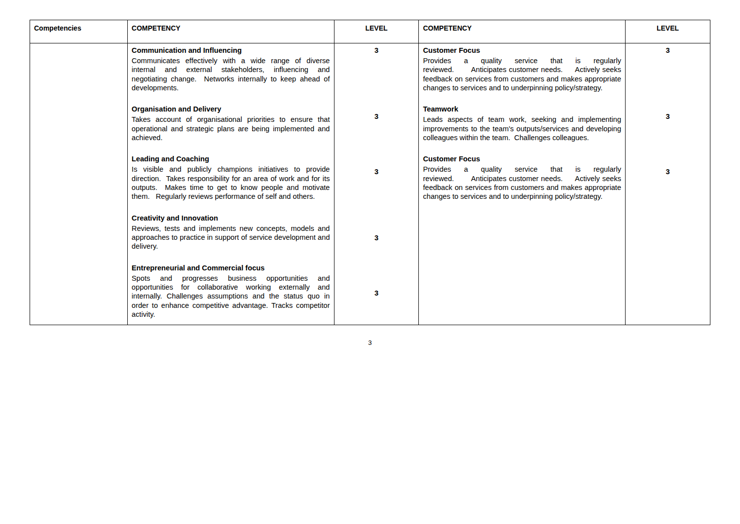| Competencies | COMPETENCY | LEVEL | COMPETENCY | LEVEL |
| --- | --- | --- | --- | --- |
| | Communication and Influencing Communicates effectively with a wide range of diverse internal and external stakeholders, influencing and negotiating change. Networks internally to keep ahead of developments. Organisation and Delivery Takes account of organisational priorities to ensure that operational and strategic plans are being implemented and achieved. Leading and Coaching Is visible and publicly champions initiatives to provide direction. Takes responsibility for an area of work and for its outputs. Makes time to get to know people and motivate them. Regularly reviews performance of self and others. Creativity and Innovation Reviews, tests and implements new concepts, models and approaches to practice in support of service development and delivery. Entrepreneurial and Commercial focus Spots and progresses business opportunities and opportunities for collaborative working externally and internally. Challenges assumptions and the status quo in order to enhance competitive advantage. Tracks competitor activity. | 3 3 3 3 3 | Customer Focus Provides a quality service that is regularly reviewed. Anticipates customer needs. Actively seeks feedback on services from customers and makes appropriate changes to services and to underpinning policy/strategy. Teamwork Leads aspects of team work, seeking and implementing improvements to the team's outputs/services and developing colleagues within the team. Challenges colleagues. Customer Focus Provides a quality service that is regularly reviewed. Anticipates customer needs. Actively seeks feedback on services from customers and makes appropriate changes to services and to underpinning policy/strategy. | 3 3 3 |
3